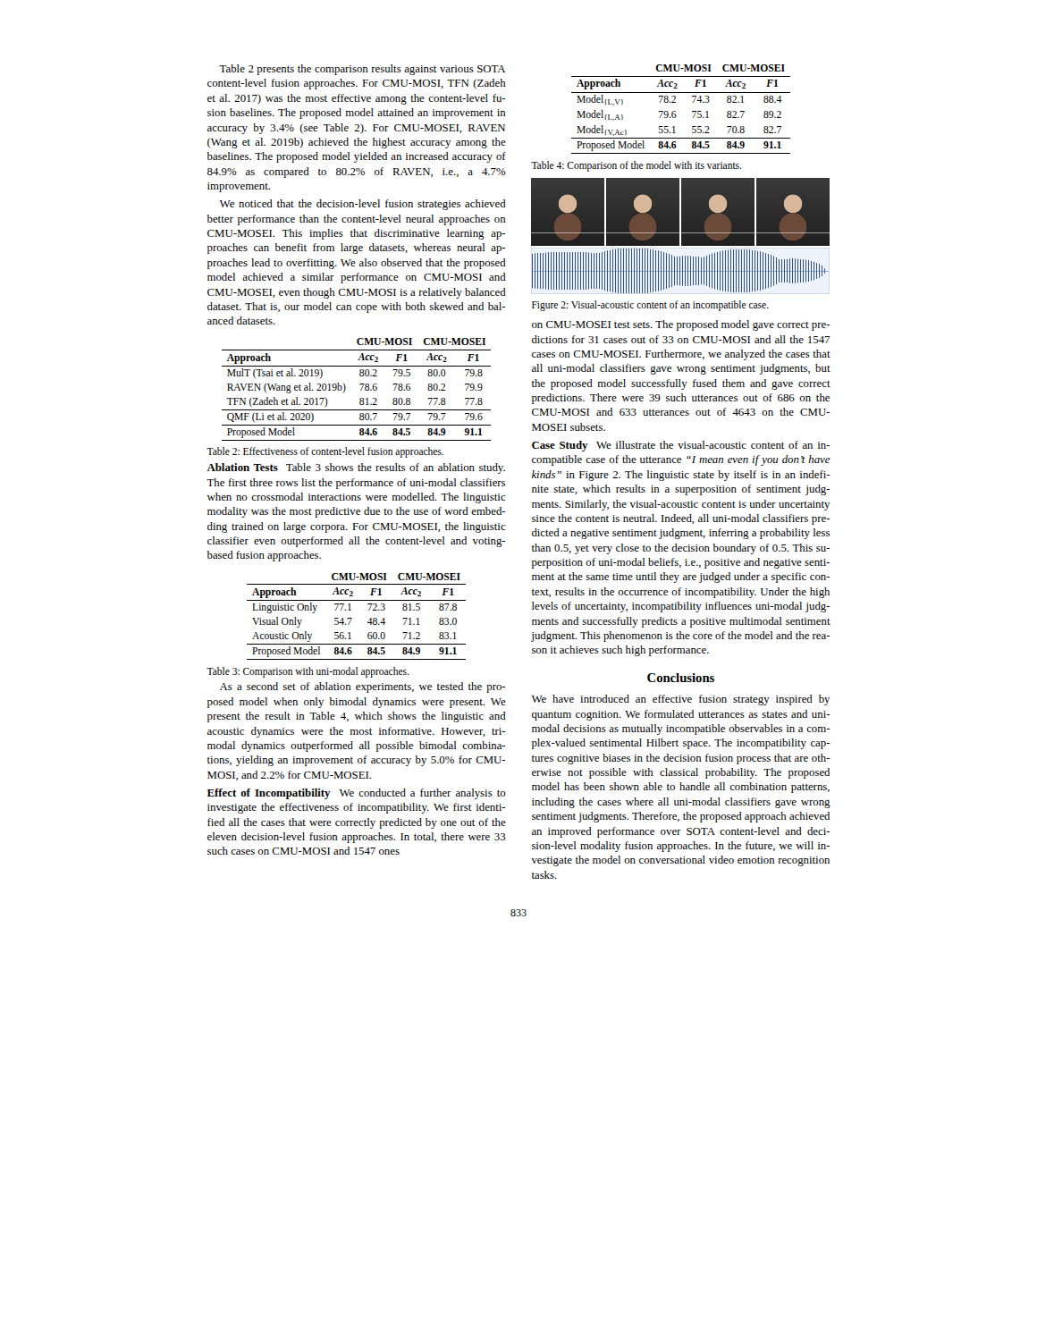Table 2 presents the comparison results against various SOTA content-level fusion approaches. For CMU-MOSI, TFN (Zadeh et al. 2017) was the most effective among the content-level fusion baselines. The proposed model attained an improvement in accuracy by 3.4% (see Table 2). For CMU-MOSEI, RAVEN (Wang et al. 2019b) achieved the highest accuracy among the baselines. The proposed model yielded an increased accuracy of 84.9% as compared to 80.2% of RAVEN, i.e., a 4.7% improvement.
We noticed that the decision-level fusion strategies achieved better performance than the content-level neural approaches on CMU-MOSEI. This implies that discriminative learning approaches can benefit from large datasets, whereas neural approaches lead to overfitting. We also observed that the proposed model achieved a similar performance on CMU-MOSI and CMU-MOSEI, even though CMU-MOSI is a relatively balanced dataset. That is, our model can cope with both skewed and balanced datasets.
| | CMU-MOSI | CMU-MOSEI |
| --- | --- | --- |
| Approach | Acc 2 | F 1 | Acc 2 | F 1 |
| MulT (Tsai et al. 2019) | 80.2 | 79.5 | 80.0 | 79.8 |
| RAVEN (Wang et al. 2019b) | 78.6 | 78.6 | 80.2 | 79.9 |
| TFN (Zadeh et al. 2017) | 81.2 | 80.8 | 77.8 | 77.8 |
| QMF (Li et al. 2020) | 80.7 | 79.7 | 79.7 | 79.6 |
| Proposed Model | 84.6 | 84.5 | 84.9 | 91.1 |
Table 2: Effectiveness of content-level fusion approaches.
Ablation Tests Table 3 shows the results of an ablation study. The first three rows list the performance of uni-modal classifiers when no crossmodal interactions were modelled. The linguistic modality was the most predictive due to the use of word embedding trained on large corpora. For CMU-MOSEI, the linguistic classifier even outperformed all the content-level and voting-based fusion approaches.
| | CMU-MOSI | CMU-MOSEI |
| --- | --- | --- |
| Approach | Acc 2 | F 1 | Acc 2 | F 1 |
| Linguistic Only | 77.1 | 72.3 | 81.5 | 87.8 |
| Visual Only | 54.7 | 48.4 | 71.1 | 83.0 |
| Acoustic Only | 56.1 | 60.0 | 71.2 | 83.1 |
| Proposed Model | 84.6 | 84.5 | 84.9 | 91.1 |
Table 3: Comparison with uni-modal approaches.
As a second set of ablation experiments, we tested the proposed model when only bimodal dynamics were present. We present the result in Table 4, which shows the linguistic and acoustic dynamics were the most informative. However, trimodal dynamics outperformed all possible bimodal combinations, yielding an improvement of accuracy by 5.0% for CMU-MOSI, and 2.2% for CMU-MOSEI.
Effect of Incompatibility We conducted a further analysis to investigate the effectiveness of incompatibility. We first identified all the cases that were correctly predicted by one out of the eleven decision-level fusion approaches. In total, there were 33 such cases on CMU-MOSI and 1547 ones
| | CMU-MOSI | CMU-MOSEI |
| --- | --- | --- |
| Approach | Acc 2 | F 1 | Acc 2 | F 1 |
| Model {L,V} | 78.2 | 74.3 | 82.1 | 88.4 |
| Model {L,A} | 79.6 | 75.1 | 82.7 | 89.2 |
| Model {V,Ac} | 55.1 | 55.2 | 70.8 | 82.7 |
| Proposed Model | 84.6 | 84.5 | 84.9 | 91.1 |
Table 4: Comparison of the model with its variants.
Figure 2: Visual-acoustic content of an incompatible case.
on CMU-MOSEI test sets. The proposed model gave correct predictions for 31 cases out of 33 on CMU-MOSI and all the 1547 cases on CMU-MOSEI. Furthermore, we analyzed the cases that all uni-modal classifiers gave wrong sentiment judgments, but the proposed model successfully fused them and gave correct predictions. There were 39 such utterances out of 686 on the CMU-MOSI and 633 utterances out of 4643 on the CMU-MOSEI subsets.
Case Study We illustrate the visual-acoustic content of an incompatible case of the utterance “I mean even if you don’t have kinds” in Figure 2. The linguistic state by itself is in an indefinite state, which results in a superposition of sentiment judgments. Similarly, the visual-acoustic content is under uncertainty since the content is neutral. Indeed, all uni-modal classifiers predicted a negative sentiment judgment, inferring a probability less than 0.5, yet very close to the decision boundary of 0.5. This superposition of uni-modal beliefs, i.e., positive and negative sentiment at the same time until they are judged under a specific context, results in the occurrence of incompatibility. Under the high levels of uncertainty, incompatibility influences uni-modal judgments and successfully predicts a positive multimodal sentiment judgment. This phenomenon is the core of the model and the reason it achieves such high performance.
Conclusions
We have introduced an effective fusion strategy inspired by quantum cognition. We formulated utterances as states and uni-modal decisions as mutually incompatible observables in a complex-valued sentimental Hilbert space. The incompatibility captures cognitive biases in the decision fusion process that are otherwise not possible with classical probability. The proposed model has been shown able to handle all combination patterns, including the cases where all uni-modal classifiers gave wrong sentiment judgments. Therefore, the proposed approach achieved an improved performance over SOTA content-level and decision-level modality fusion approaches. In the future, we will investigate the model on conversational video emotion recognition tasks.
833